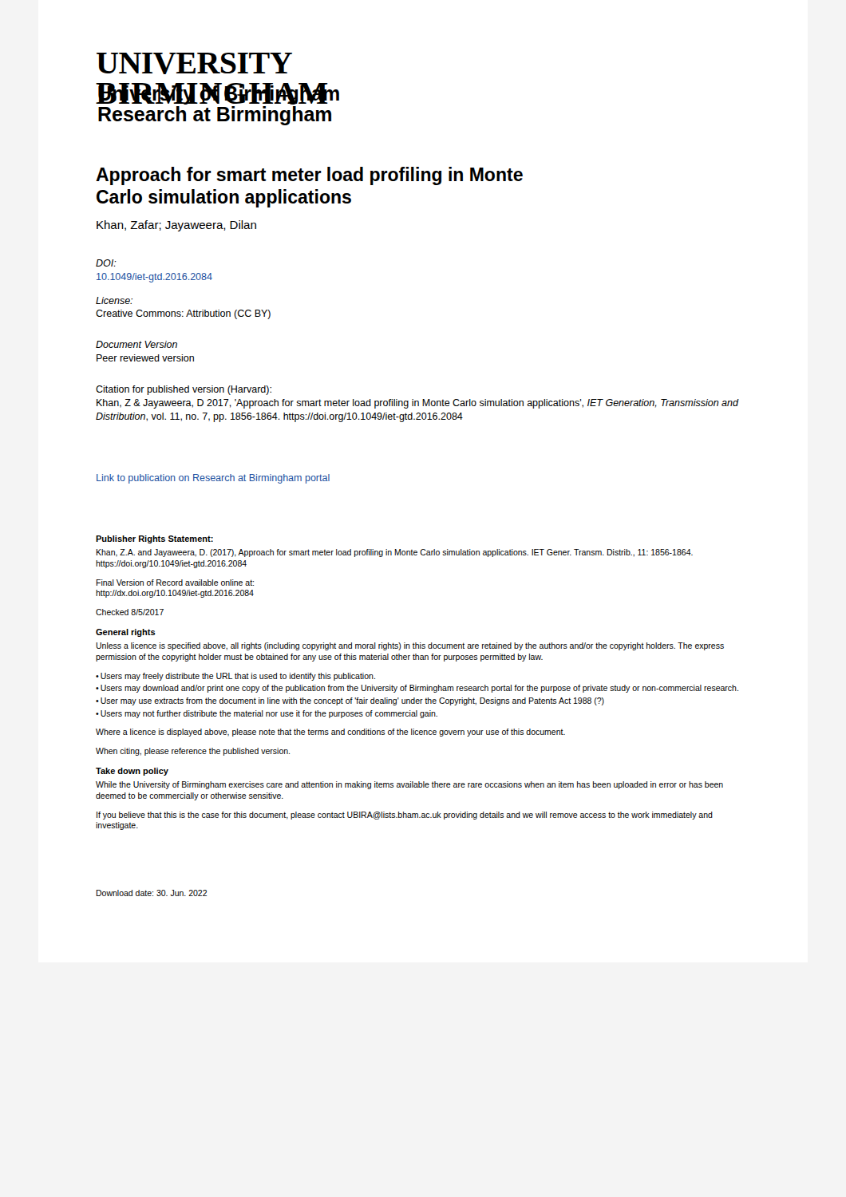UNIVERSITYBIRMINGHAM
University of Birmingham
Research at Birmingham
Approach for smart meter load profiling in Monte
Carlo simulation applications
Khan, Zafar; Jayaweera, Dilan
DOI:
10.1049/iet-gtd.2016.2084
License:
Creative Commons: Attribution (CC BY)
Document Version
Peer reviewed version
Citation for published version (Harvard):
Khan, Z & Jayaweera, D 2017, 'Approach for smart meter load profiling in Monte Carlo simulation applications', IET Generation, Transmission and Distribution, vol. 11, no. 7, pp. 1856-1864. https://doi.org/10.1049/iet-gtd.2016.2084
Link to publication on Research at Birmingham portal
Publisher Rights Statement:
Khan, Z.A. and Jayaweera, D. (2017), Approach for smart meter load profiling in Monte Carlo simulation applications. IET Gener. Transm. Distrib., 11: 1856-1864. https://doi.org/10.1049/iet-gtd.2016.2084
Final Version of Record available online at:
http://dx.doi.org/10.1049/iet-gtd.2016.2084
Checked 8/5/2017
General rights
Unless a licence is specified above, all rights (including copyright and moral rights) in this document are retained by the authors and/or the copyright holders. The express permission of the copyright holder must be obtained for any use of this material other than for purposes permitted by law.
Users may freely distribute the URL that is used to identify this publication.
Users may download and/or print one copy of the publication from the University of Birmingham research portal for the purpose of private study or non-commercial research.
User may use extracts from the document in line with the concept of 'fair dealing' under the Copyright, Designs and Patents Act 1988 (?)
Users may not further distribute the material nor use it for the purposes of commercial gain.
Where a licence is displayed above, please note that the terms and conditions of the licence govern your use of this document.
When citing, please reference the published version.
Take down policy
While the University of Birmingham exercises care and attention in making items available there are rare occasions when an item has been uploaded in error or has been deemed to be commercially or otherwise sensitive.
If you believe that this is the case for this document, please contact UBIRA@lists.bham.ac.uk providing details and we will remove access to the work immediately and investigate.
Download date: 30. Jun. 2022